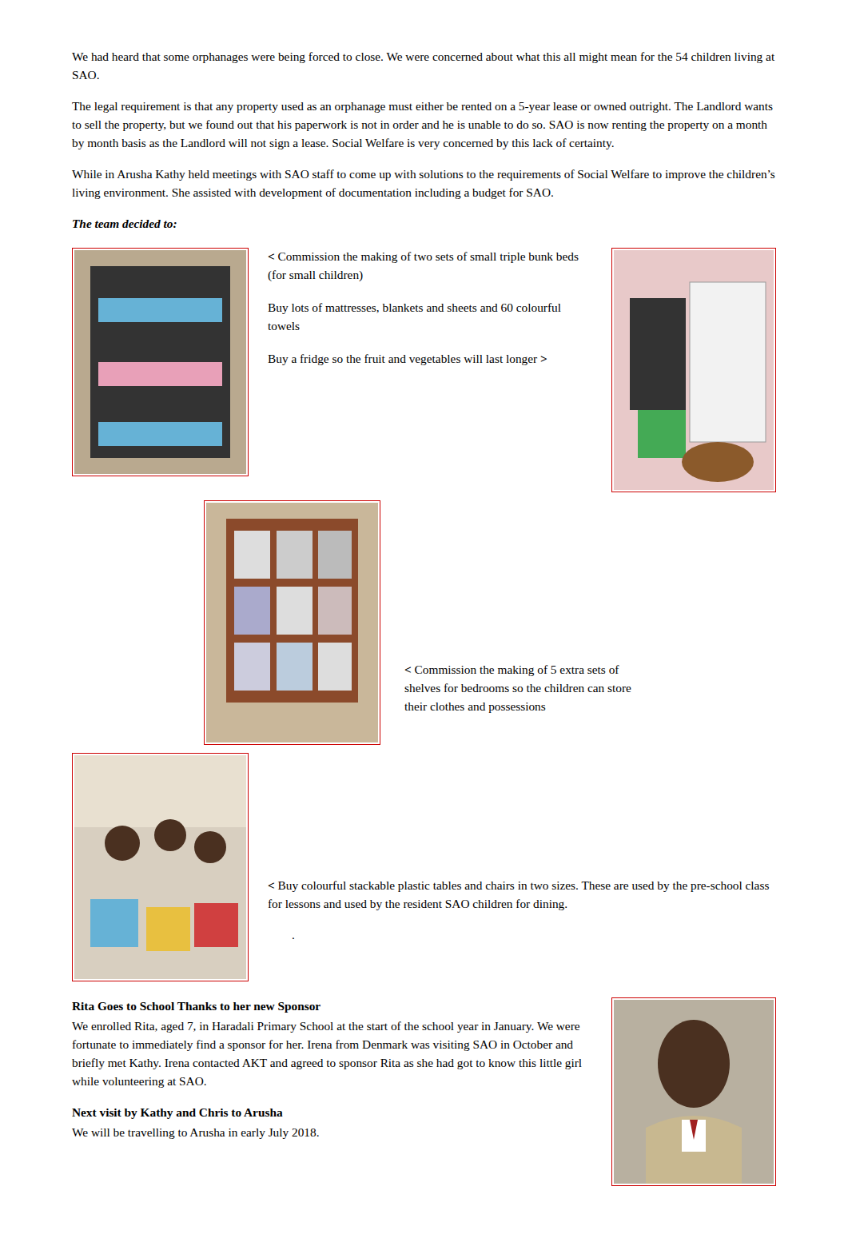We had heard that some orphanages were being forced to close. We were concerned about what this all might mean for the 54 children living at SAO.
The legal requirement is that any property used as an orphanage must either be rented on a 5-year lease or owned outright. The Landlord wants to sell the property, but we found out that his paperwork is not in order and he is unable to do so. SAO is now renting the property on a month by month basis as the Landlord will not sign a lease. Social Welfare is very concerned by this lack of certainty.
While in Arusha Kathy held meetings with SAO staff to come up with solutions to the requirements of Social Welfare to improve the children’s living environment. She assisted with development of documentation including a budget for SAO.
The team decided to:
< Commission the making of two sets of small triple bunk beds (for small children)
Buy lots of mattresses, blankets and sheets and 60 colourful towels
Buy a fridge so the fruit and vegetables will last longer >
< Commission the making of 5 extra sets of shelves for bedrooms so the children can store their clothes and possessions
< Buy colourful stackable plastic tables and chairs in two sizes. These are used by the pre-school class for lessons and used by the resident SAO children for dining.
.
Rita Goes to School Thanks to her new Sponsor
We enrolled Rita, aged 7, in Haradali Primary School at the start of the school year in January. We were fortunate to immediately find a sponsor for her. Irena from Denmark was visiting SAO in October and briefly met Kathy. Irena contacted AKT and agreed to sponsor Rita as she had got to know this little girl while volunteering at SAO.
Next visit by Kathy and Chris to Arusha
We will be travelling to Arusha in early July 2018.